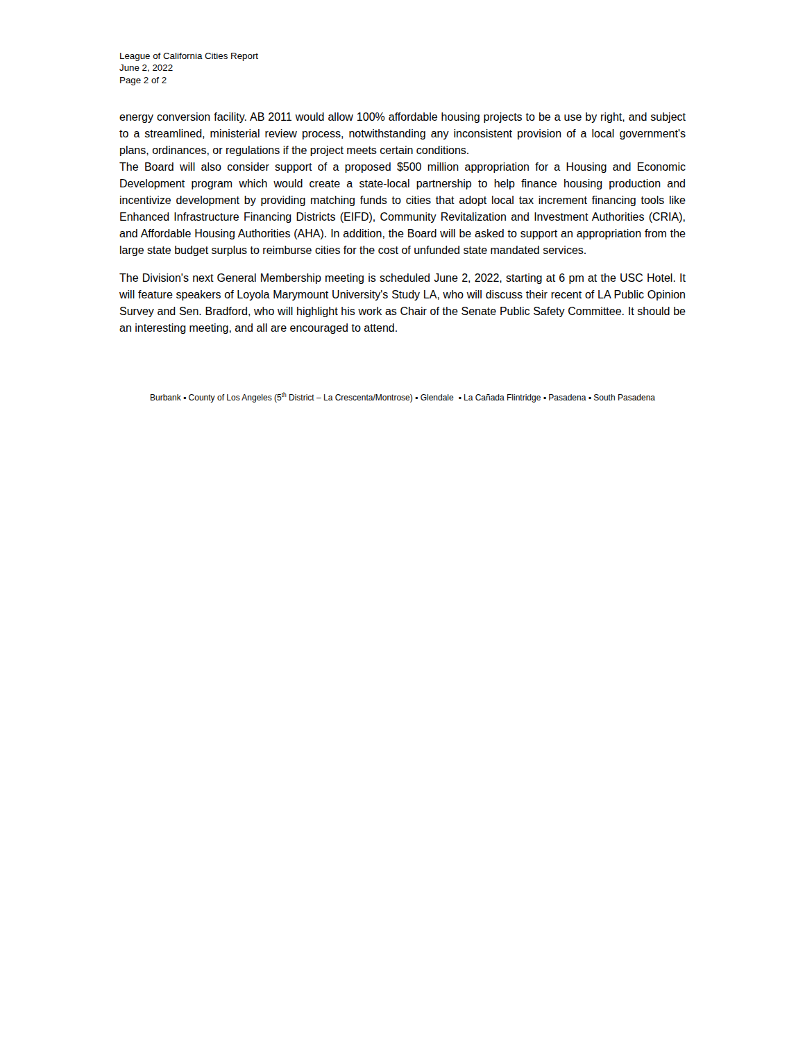League of California Cities Report
June 2, 2022
Page 2 of 2
energy conversion facility. AB 2011 would allow 100% affordable housing projects to be a use by right, and subject to a streamlined, ministerial review process, notwithstanding any inconsistent provision of a local government's plans, ordinances, or regulations if the project meets certain conditions.
The Board will also consider support of a proposed $500 million appropriation for a Housing and Economic Development program which would create a state-local partnership to help finance housing production and incentivize development by providing matching funds to cities that adopt local tax increment financing tools like Enhanced Infrastructure Financing Districts (EIFD), Community Revitalization and Investment Authorities (CRIA), and Affordable Housing Authorities (AHA). In addition, the Board will be asked to support an appropriation from the large state budget surplus to reimburse cities for the cost of unfunded state mandated services.
The Division's next General Membership meeting is scheduled June 2, 2022, starting at 6 pm at the USC Hotel. It will feature speakers of Loyola Marymount University's Study LA, who will discuss their recent of LA Public Opinion Survey and Sen. Bradford, who will highlight his work as Chair of the Senate Public Safety Committee. It should be an interesting meeting, and all are encouraged to attend.
Burbank ▪ County of Los Angeles (5th District – La Crescenta/Montrose) ▪ Glendale ▪ La Cañada Flintridge ▪ Pasadena ▪ South Pasadena